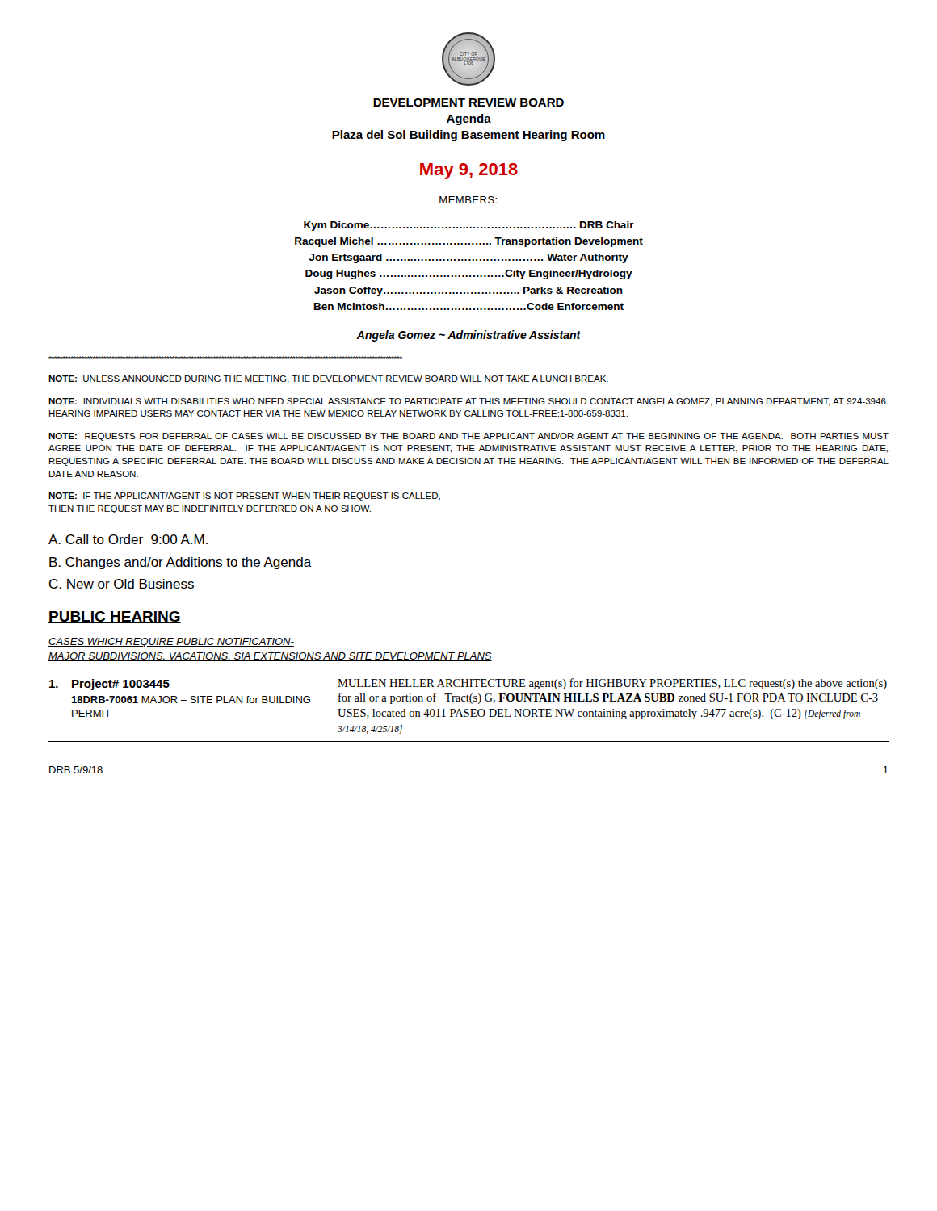CITY OF
ALBUQUERQUE
1706
DEVELOPMENT REVIEW BOARD
Agenda
Plaza del Sol Building Basement Hearing Room
May 9, 2018
MEMBERS:
Kym Dicome…………..…………..……………………..…. DRB Chair
Racquel Michel ………………………….. Transportation Development
Jon Ertsgaard ……..……………………………… Water Authority
Doug Hughes ……..………………………City Engineer/Hydrology
Jason Coffey……………………………….. Parks & Recreation
Ben McIntosh…………………………………Code Enforcement
Angela Gomez ~ Administrative Assistant
*********************************************************************************************************************************
NOTE: UNLESS ANNOUNCED DURING THE MEETING, THE DEVELOPMENT REVIEW BOARD WILL NOT TAKE A LUNCH BREAK.
NOTE: INDIVIDUALS WITH DISABILITIES WHO NEED SPECIAL ASSISTANCE TO PARTICIPATE AT THIS MEETING SHOULD CONTACT ANGELA GOMEZ, PLANNING DEPARTMENT, AT 924-3946. HEARING IMPAIRED USERS MAY CONTACT HER VIA THE NEW MEXICO RELAY NETWORK BY CALLING TOLL-FREE:1-800-659-8331.
NOTE: REQUESTS FOR DEFERRAL OF CASES WILL BE DISCUSSED BY THE BOARD AND THE APPLICANT AND/OR AGENT AT THE BEGINNING OF THE AGENDA. BOTH PARTIES MUST AGREE UPON THE DATE OF DEFERRAL. IF THE APPLICANT/AGENT IS NOT PRESENT, THE ADMINISTRATIVE ASSISTANT MUST RECEIVE A LETTER, PRIOR TO THE HEARING DATE, REQUESTING A SPECIFIC DEFERRAL DATE. THE BOARD WILL DISCUSS AND MAKE A DECISION AT THE HEARING. THE APPLICANT/AGENT WILL THEN BE INFORMED OF THE DEFERRAL DATE AND REASON.
NOTE: IF THE APPLICANT/AGENT IS NOT PRESENT WHEN THEIR REQUEST IS CALLED,
THEN THE REQUEST MAY BE INDEFINITELY DEFERRED ON A NO SHOW.
A. Call to Order 9:00 A.M.
B. Changes and/or Additions to the Agenda
C. New or Old Business
PUBLIC HEARING
CASES WHICH REQUIRE PUBLIC NOTIFICATION-
MAJOR SUBDIVISIONS, VACATIONS, SIA EXTENSIONS AND SITE DEVELOPMENT PLANS
| 1. | Project# 1003445 18DRB-70061 MAJOR – SITE PLAN for BUILDING PERMIT | MULLEN HELLER ARCHITECTURE agent(s) for HIGHBURY PROPERTIES, LLC request(s) the above action(s) for all or a portion of Tract(s) G, FOUNTAIN HILLS PLAZA SUBD zoned SU-1 FOR PDA TO INCLUDE C-3 USES, located on 4011 PASEO DEL NORTE NW containing approximately .9477 acre(s). (C-12) [Deferred from 3/14/18, 4/25/18] |
DRB 5/9/18 1